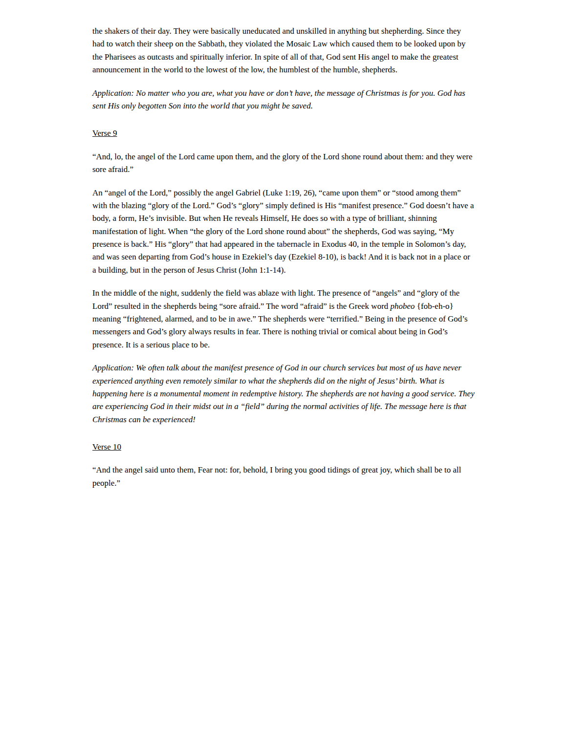the shakers of their day. They were basically uneducated and unskilled in anything but shepherding. Since they had to watch their sheep on the Sabbath, they violated the Mosaic Law which caused them to be looked upon by the Pharisees as outcasts and spiritually inferior. In spite of all of that, God sent His angel to make the greatest announcement in the world to the lowest of the low, the humblest of the humble, shepherds.
Application: No matter who you are, what you have or don’t have, the message of Christmas is for you. God has sent His only begotten Son into the world that you might be saved.
Verse 9
“And, lo, the angel of the Lord came upon them, and the glory of the Lord shone round about them: and they were sore afraid.”
An “angel of the Lord,” possibly the angel Gabriel (Luke 1:19, 26), “came upon them” or “stood among them” with the blazing “glory of the Lord.” God’s “glory” simply defined is His “manifest presence.” God doesn’t have a body, a form, He’s invisible. But when He reveals Himself, He does so with a type of brilliant, shinning manifestation of light. When “the glory of the Lord shone round about” the shepherds, God was saying, “My presence is back.” His “glory” that had appeared in the tabernacle in Exodus 40, in the temple in Solomon’s day, and was seen departing from God’s house in Ezekiel’s day (Ezekiel 8-10), is back! And it is back not in a place or a building, but in the person of Jesus Christ (John 1:1-14).
In the middle of the night, suddenly the field was ablaze with light. The presence of “angels” and “glory of the Lord” resulted in the shepherds being “sore afraid.” The word “afraid” is the Greek word phobeo {fob-eh-o} meaning “frightened, alarmed, and to be in awe.” The shepherds were “terrified.” Being in the presence of God’s messengers and God’s glory always results in fear. There is nothing trivial or comical about being in God’s presence. It is a serious place to be.
Application: We often talk about the manifest presence of God in our church services but most of us have never experienced anything even remotely similar to what the shepherds did on the night of Jesus’ birth. What is happening here is a monumental moment in redemptive history. The shepherds are not having a good service. They are experiencing God in their midst out in a “field” during the normal activities of life. The message here is that Christmas can be experienced!
Verse 10
“And the angel said unto them, Fear not: for, behold, I bring you good tidings of great joy, which shall be to all people.”